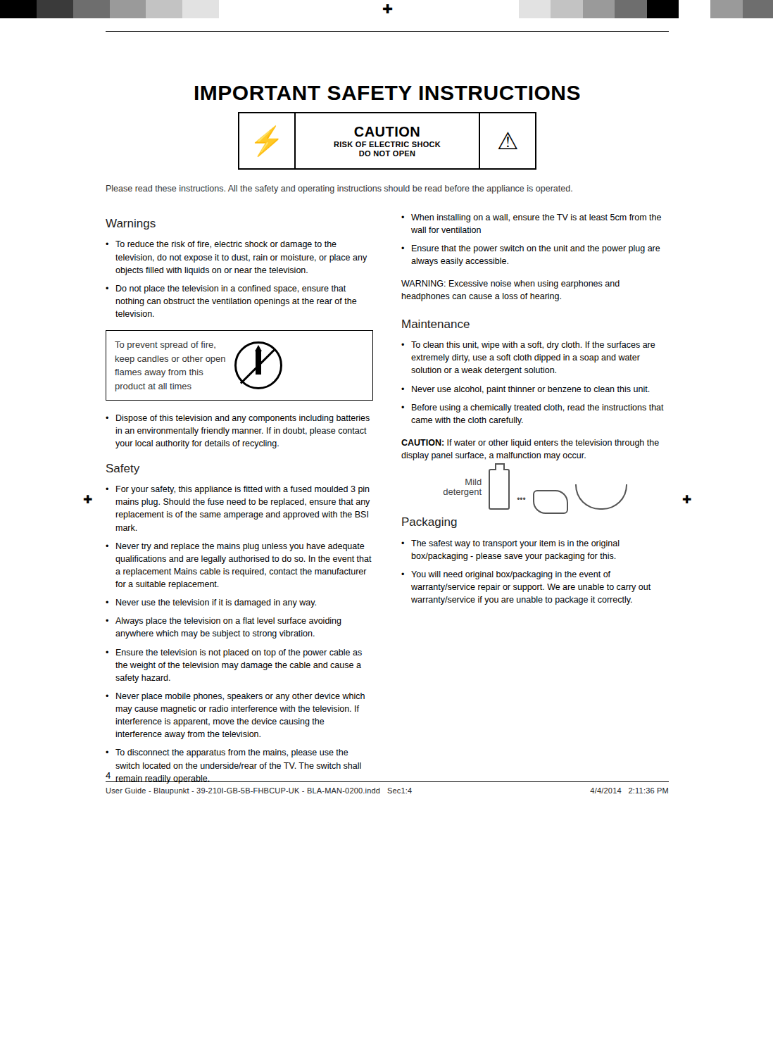✚
IMPORTANT SAFETY INSTRUCTIONS
⚡
CAUTION RISK OF ELECTRIC SHOCK DO NOT OPEN
⚠
Please read these instructions. All the safety and operating instructions should be read before the appliance is operated.
Warnings
To reduce the risk of fire, electric shock or damage to the television, do not expose it to dust, rain or moisture, or place any objects filled with liquids on or near the television.
Do not place the television in a confined space, ensure that nothing can obstruct the ventilation openings at the rear of the television.
To prevent spread of fire,
keep candles or other open
flames away from this
product at all times
Dispose of this television and any components including batteries in an environmentally friendly manner. If in doubt, please contact your local authority for details of recycling.
Safety
For your safety, this appliance is fitted with a fused moulded 3 pin mains plug. Should the fuse need to be replaced, ensure that any replacement is of the same amperage and approved with the BSI mark.
Never try and replace the mains plug unless you have adequate qualifications and are legally authorised to do so. In the event that a replacement Mains cable is required, contact the manufacturer for a suitable replacement.
Never use the television if it is damaged in any way.
Always place the television on a flat level surface avoiding anywhere which may be subject to strong vibration.
Ensure the television is not placed on top of the power cable as the weight of the television may damage the cable and cause a safety hazard.
Never place mobile phones, speakers or any other device which may cause magnetic or radio interference with the television. If interference is apparent, move the device causing the interference away from the television.
To disconnect the apparatus from the mains, please use the switch located on the underside/rear of the TV. The switch shall remain readily operable.
When installing on a wall, ensure the TV is at least 5cm from the wall for ventilation
Ensure that the power switch on the unit and the power plug are always easily accessible.
WARNING: Excessive noise when using earphones and headphones can cause a loss of hearing.
Maintenance
To clean this unit, wipe with a soft, dry cloth. If the surfaces are extremely dirty, use a soft cloth dipped in a soap and water solution or a weak detergent solution.
Never use alcohol, paint thinner or benzene to clean this unit.
Before using a chemically treated cloth, read the instructions that came with the cloth carefully.
CAUTION: If water or other liquid enters the television through the display panel surface, a malfunction may occur.
Mild
detergent
•••
Packaging
The safest way to transport your item is in the original box/packaging - please save your packaging for this.
You will need original box/packaging in the event of warranty/service repair or support. We are unable to carry out warranty/service if you are unable to package it correctly.
✚ ✚
4
User Guide - Blaupunkt - 39-210I-GB-5B-FHBCUP-UK - BLA-MAN-0200.indd Sec1:4 4/4/2014 2:11:36 PM